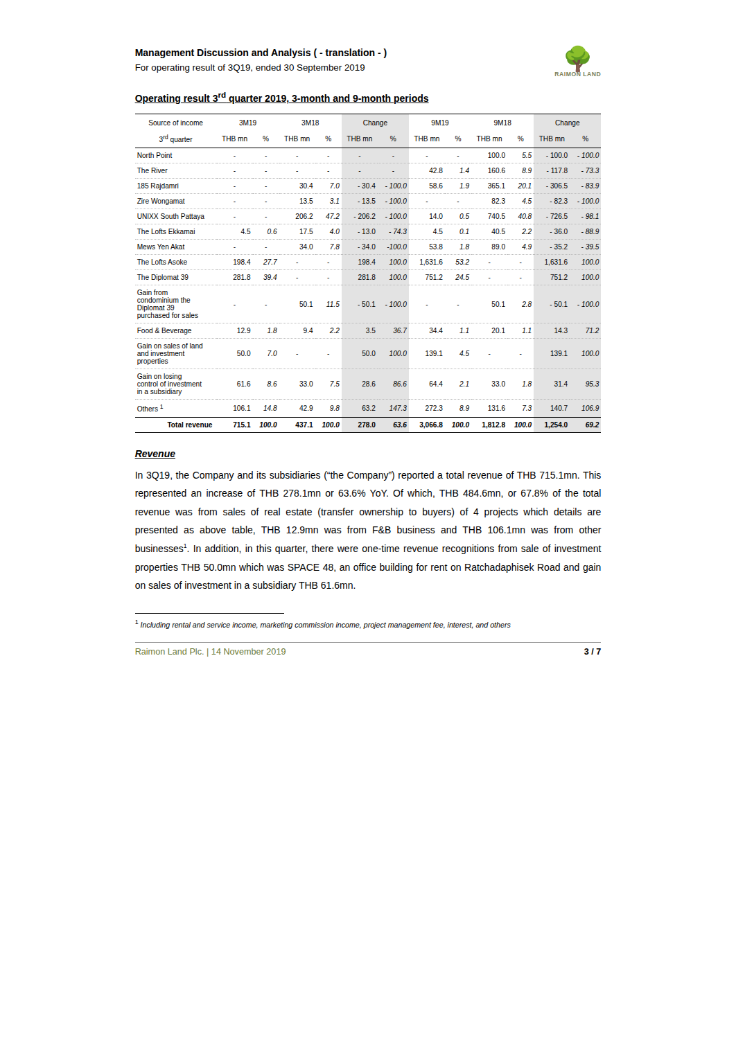Management Discussion and Analysis ( - translation - )
For operating result of 3Q19, ended 30 September 2019
🌳
RAIMON LAND
Operating result 3rd quarter 2019, 3-month and 9-month periods
| Source of income | 3M19 | 3M18 | Change | 9M19 | 9M18 | Change |
| --- | --- | --- | --- | --- | --- | --- |
| 3 rd quarter | THB mn | % | THB mn | % | THB mn | % | THB mn | % | THB mn | % | THB mn | % |
| North Point | - | - | - | - | - | - | - | - | 100.0 | 5.5 | - 100.0 | - 100.0 |
| The River | - | - | - | - | - | - | 42.8 | 1.4 | 160.6 | 8.9 | - 117.8 | - 73.3 |
| 185 Rajdamri | - | - | 30.4 | 7.0 | - 30.4 | - 100.0 | 58.6 | 1.9 | 365.1 | 20.1 | - 306.5 | - 83.9 |
| Zire Wongamat | - | - | 13.5 | 3.1 | - 13.5 | - 100.0 | - | - | 82.3 | 4.5 | - 82.3 | - 100.0 |
| UNIXX South Pattaya | - | - | 206.2 | 47.2 | - 206.2 | - 100.0 | 14.0 | 0.5 | 740.5 | 40.8 | - 726.5 | - 98.1 |
| The Lofts Ekkamai | 4.5 | 0.6 | 17.5 | 4.0 | - 13.0 | - 74.3 | 4.5 | 0.1 | 40.5 | 2.2 | - 36.0 | - 88.9 |
| Mews Yen Akat | - | - | 34.0 | 7.8 | - 34.0 | -100.0 | 53.8 | 1.8 | 89.0 | 4.9 | - 35.2 | - 39.5 |
| The Lofts Asoke | 198.4 | 27.7 | - | - | 198.4 | 100.0 | 1,631.6 | 53.2 | - | - | 1,631.6 | 100.0 |
| The Diplomat 39 | 281.8 | 39.4 | - | - | 281.8 | 100.0 | 751.2 | 24.5 | - | - | 751.2 | 100.0 |
| Gain from condominium the Diplomat 39 purchased for sales | - | - | 50.1 | 11.5 | - 50.1 | - 100.0 | - | - | 50.1 | 2.8 | - 50.1 | - 100.0 |
| Food & Beverage | 12.9 | 1.8 | 9.4 | 2.2 | 3.5 | 36.7 | 34.4 | 1.1 | 20.1 | 1.1 | 14.3 | 71.2 |
| Gain on sales of land and investment properties | 50.0 | 7.0 | - | - | 50.0 | 100.0 | 139.1 | 4.5 | - | - | 139.1 | 100.0 |
| Gain on losing control of investment in a subsidiary | 61.6 | 8.6 | 33.0 | 7.5 | 28.6 | 86.6 | 64.4 | 2.1 | 33.0 | 1.8 | 31.4 | 95.3 |
| Others 1 | 106.1 | 14.8 | 42.9 | 9.8 | 63.2 | 147.3 | 272.3 | 8.9 | 131.6 | 7.3 | 140.7 | 106.9 |
| Total revenue | 715.1 | 100.0 | 437.1 | 100.0 | 278.0 | 63.6 | 3,066.8 | 100.0 | 1,812.8 | 100.0 | 1,254.0 | 69.2 |
Revenue
In 3Q19, the Company and its subsidiaries (“the Company”) reported a total revenue of THB 715.1mn. This represented an increase of THB 278.1mn or 63.6% YoY. Of which, THB 484.6mn, or 67.8% of the total revenue was from sales of real estate (transfer ownership to buyers) of 4 projects which details are presented as above table, THB 12.9mn was from F&B business and THB 106.1mn was from other businesses1. In addition, in this quarter, there were one-time revenue recognitions from sale of investment properties THB 50.0mn which was SPACE 48, an office building for rent on Ratchadaphisek Road and gain on sales of investment in a subsidiary THB 61.6mn.
1 Including rental and service income, marketing commission income, project management fee, interest, and others
Raimon Land Plc. | 14 November 2019
3 / 7